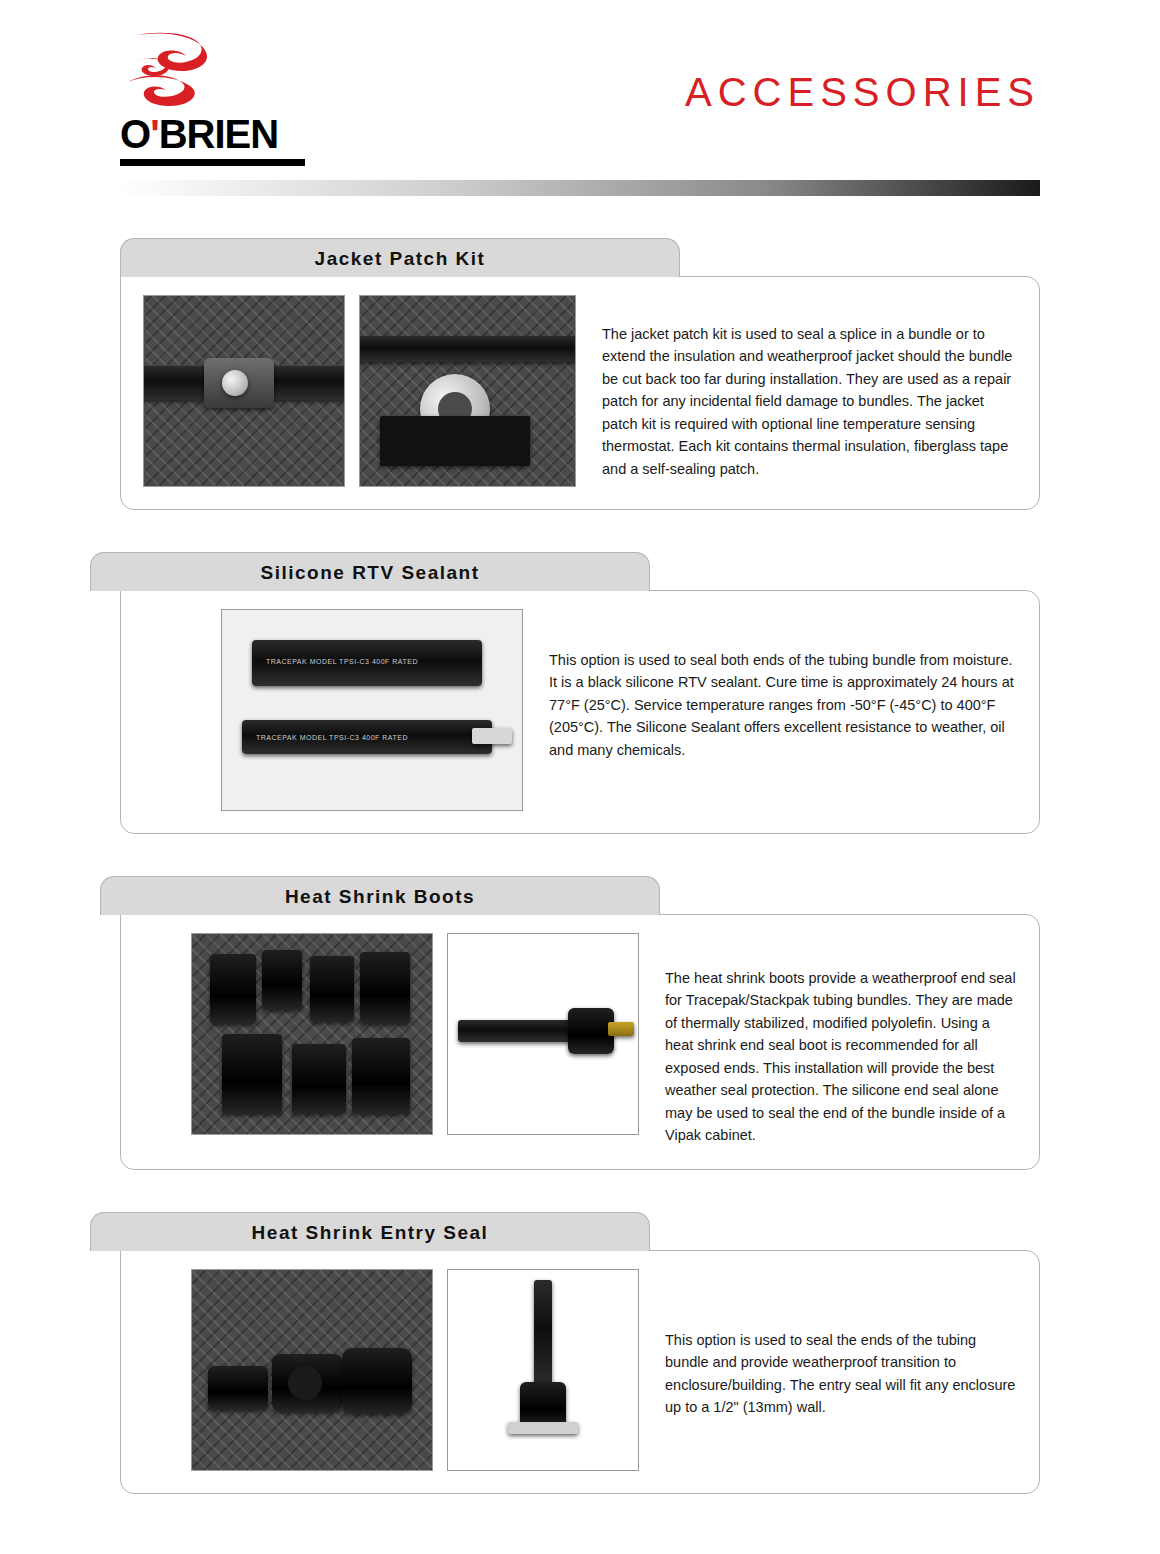O'BRIEN
ACCESSORIES
Jacket Patch Kit
The jacket patch kit is used to seal a splice in a bundle or to extend the insulation and weatherproof jacket should the bundle be cut back too far during installation. They are used as a repair patch for any incidental field damage to bundles. The jacket patch kit is required with optional line temperature sensing thermostat. Each kit contains thermal insulation, fiberglass tape and a self-sealing patch.
Silicone RTV Sealant
TRACEPAK MODEL TPSI-C3 400F RATED
TRACEPAK MODEL TPSI-C3 400F RATED
This option is used to seal both ends of the tubing bundle from moisture. It is a black silicone RTV sealant. Cure time is approximately 24 hours at 77°F (25°C). Service temperature ranges from -50°F (-45°C) to 400°F (205°C). The Silicone Sealant offers excellent resistance to weather, oil and many chemicals.
Heat Shrink Boots
The heat shrink boots provide a weatherproof end seal for Tracepak/Stackpak tubing bundles. They are made of thermally stabilized, modified polyolefin. Using a heat shrink end seal boot is recommended for all exposed ends. This installation will provide the best weather seal protection. The silicone end seal alone may be used to seal the end of the bundle inside of a Vipak cabinet.
Heat Shrink Entry Seal
This option is used to seal the ends of the tubing bundle and provide weatherproof transition to enclosure/building. The entry seal will fit any enclosure up to a 1/2" (13mm) wall.